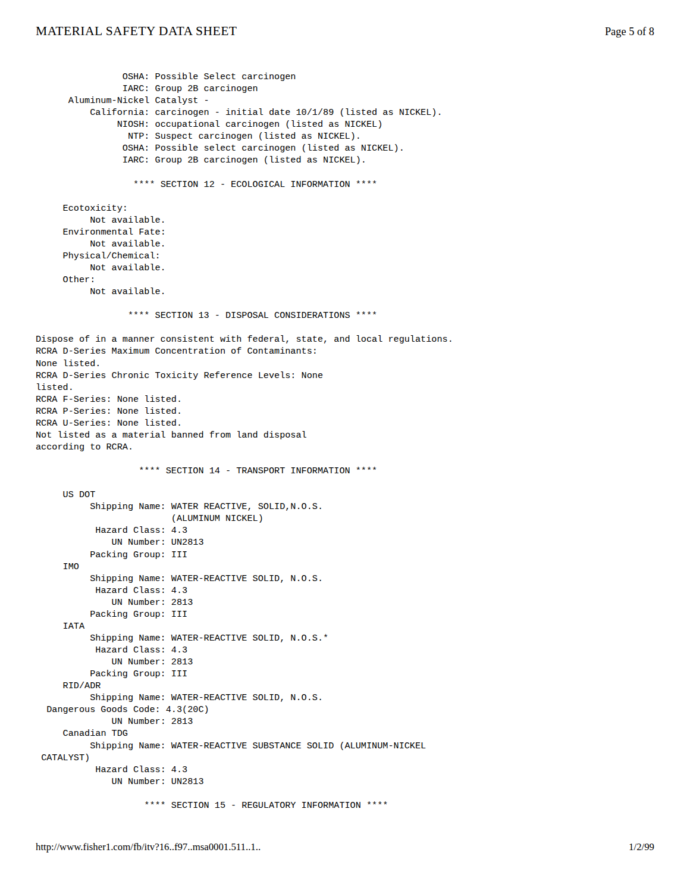MATERIAL SAFETY DATA SHEET Page 5 of 8
                OSHA: Possible Select carcinogen
                IARC: Group 2B carcinogen
      Aluminum-Nickel Catalyst -
          California: carcinogen - initial date 10/1/89 (listed as NICKEL).
               NIOSH: occupational carcinogen (listed as NICKEL)
                 NTP: Suspect carcinogen (listed as NICKEL).
                OSHA: Possible select carcinogen (listed as NICKEL).
                IARC: Group 2B carcinogen (listed as NICKEL).

                  **** SECTION 12 - ECOLOGICAL INFORMATION ****

     Ecotoxicity:
          Not available.
     Environmental Fate:
          Not available.
     Physical/Chemical:
          Not available.
     Other:
          Not available.

                 **** SECTION 13 - DISPOSAL CONSIDERATIONS ****

Dispose of in a manner consistent with federal, state, and local regulations.
RCRA D-Series Maximum Concentration of Contaminants:
None listed.
RCRA D-Series Chronic Toxicity Reference Levels: None
listed.
RCRA F-Series: None listed.
RCRA P-Series: None listed.
RCRA U-Series: None listed.
Not listed as a material banned from land disposal
according to RCRA.

                   **** SECTION 14 - TRANSPORT INFORMATION ****

     US DOT
          Shipping Name: WATER REACTIVE, SOLID,N.O.S.
                         (ALUMINUM NICKEL)
           Hazard Class: 4.3
              UN Number: UN2813
          Packing Group: III
     IMO
          Shipping Name: WATER-REACTIVE SOLID, N.O.S.
           Hazard Class: 4.3
              UN Number: 2813
          Packing Group: III
     IATA
          Shipping Name: WATER-REACTIVE SOLID, N.O.S.*
           Hazard Class: 4.3
              UN Number: 2813
          Packing Group: III
     RID/ADR
          Shipping Name: WATER-REACTIVE SOLID, N.O.S.
  Dangerous Goods Code: 4.3(20C)
              UN Number: 2813
     Canadian TDG
          Shipping Name: WATER-REACTIVE SUBSTANCE SOLID (ALUMINUM-NICKEL
 CATALYST)
           Hazard Class: 4.3
              UN Number: UN2813

                    **** SECTION 15 - REGULATORY INFORMATION ****
http://www.fisher1.com/fb/itv?16..f97..msa0001.511..1.. 1/2/99